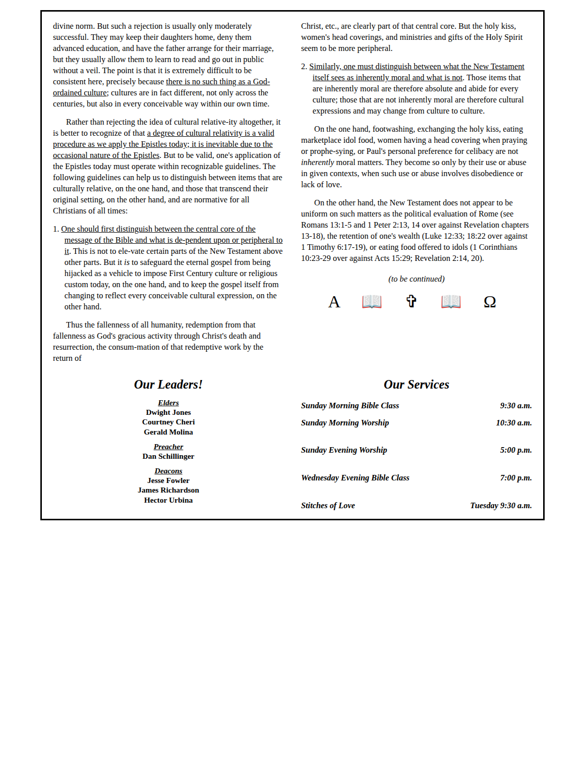divine norm. But such a rejection is usually only moderately successful. They may keep their daughters home, deny them advanced education, and have the father arrange for their marriage, but they usually allow them to learn to read and go out in public without a veil. The point is that it is extremely difficult to be consistent here, precisely because there is no such thing as a God-ordained culture; cultures are in fact different, not only across the centuries, but also in every conceivable way within our own time.
Rather than rejecting the idea of cultural relative-ity altogether, it is better to recognize of that a degree of cultural relativity is a valid procedure as we apply the Epistles today; it is inevitable due to the occasional nature of the Epistles. But to be valid, one's application of the Epistles today must operate within recognizable guidelines. The following guidelines can help us to distinguish between items that are culturally relative, on the one hand, and those that transcend their original setting, on the other hand, and are normative for all Christians of all times:
1. One should first distinguish between the central core of the message of the Bible and what is de-pendent upon or peripheral to it. This is not to ele-vate certain parts of the New Testament above other parts. But it is to safeguard the eternal gospel from being hijacked as a vehicle to impose First Century culture or religious custom today, on the one hand, and to keep the gospel itself from changing to reflect every conceivable cultural expression, on the other hand.
Thus the fallenness of all humanity, redemption from that fallenness as God's gracious activity through Christ's death and resurrection, the consum-mation of that redemptive work by the return of
Christ, etc., are clearly part of that central core. But the holy kiss, women's head coverings, and ministries and gifts of the Holy Spirit seem to be more peripheral.
2. Similarly, one must distinguish between what the New Testament itself sees as inherently moral and what is not. Those items that are inherently moral are therefore absolute and abide for every culture; those that are not inherently moral are therefore cultural expressions and may change from culture to culture.
On the one hand, footwashing, exchanging the holy kiss, eating marketplace idol food, women having a head covering when praying or prophe-sying, or Paul's personal preference for celibacy are not inherently moral matters. They become so only by their use or abuse in given contexts, when such use or abuse involves disobedience or lack of love.
On the other hand, the New Testament does not appear to be uniform on such matters as the political evaluation of Rome (see Romans 13:1-5 and 1 Peter 2:13, 14 over against Revelation chapters 13-18), the retention of one's wealth (Luke 12:33; 18:22 over against 1 Timothy 6:17-19), or eating food offered to idols (1 Corinthians 10:23-29 over against Acts 15:29; Revelation 2:14, 20).
(to be continued)
A 📖 ✞ 📖 Ω
Our Leaders!
Elders Dwight Jones
Courtney Cheri
Gerald Molina Preacher Dan Schillinger Deacons Jesse Fowler
James Richardson
Hector Urbina
Our Services
| Sunday Morning Bible Class | 9:30 a.m. |
| Sunday Morning Worship | 10:30 a.m. |
| Sunday Evening Worship | 5:00 p.m. |
| Wednesday Evening Bible Class | 7:00 p.m. |
| Stitches of Love | Tuesday 9:30 a.m. |